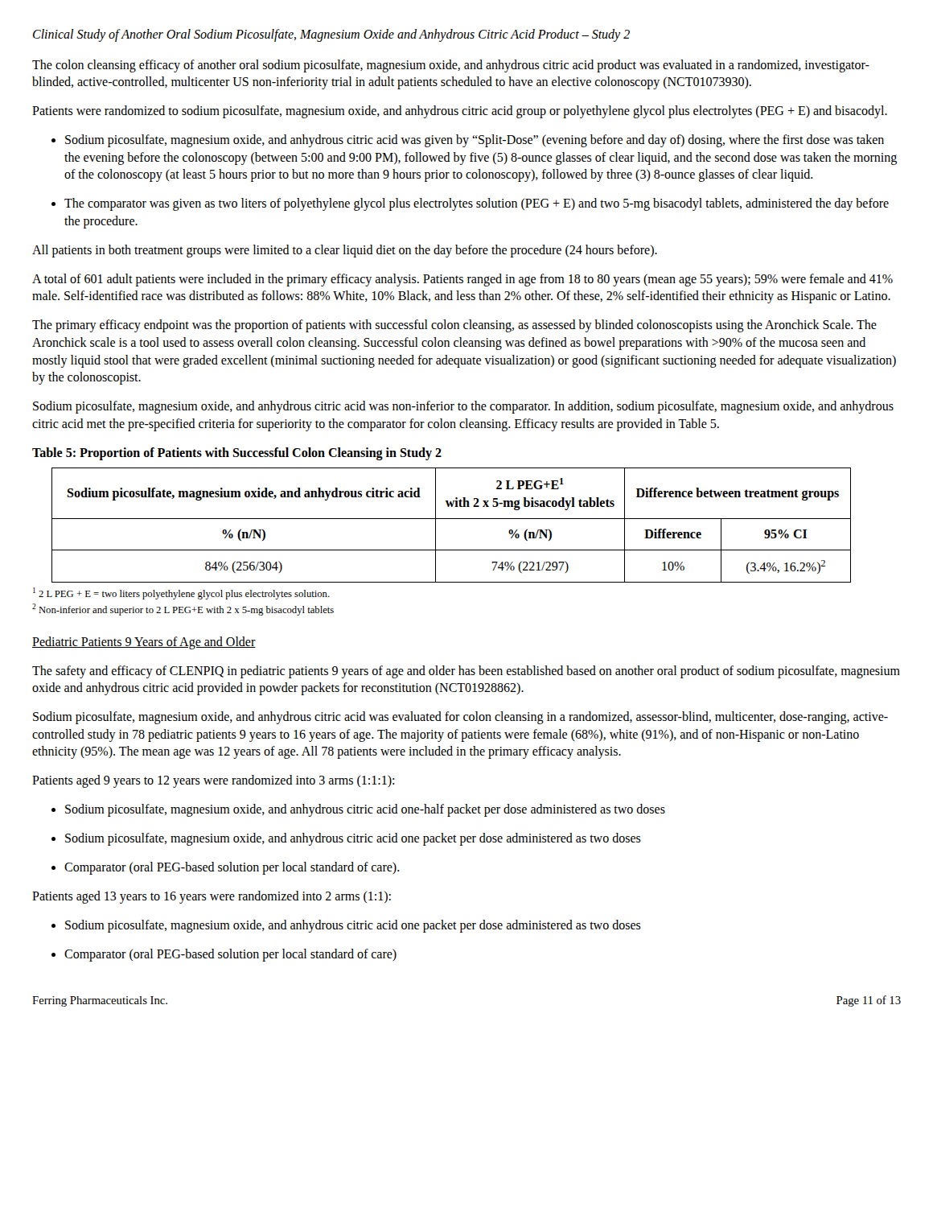Clinical Study of Another Oral Sodium Picosulfate, Magnesium Oxide and Anhydrous Citric Acid Product – Study 2
The colon cleansing efficacy of another oral sodium picosulfate, magnesium oxide, and anhydrous citric acid product was evaluated in a randomized, investigator-blinded, active-controlled, multicenter US non-inferiority trial in adult patients scheduled to have an elective colonoscopy (NCT01073930).
Patients were randomized to sodium picosulfate, magnesium oxide, and anhydrous citric acid group or polyethylene glycol plus electrolytes (PEG + E) and bisacodyl.
Sodium picosulfate, magnesium oxide, and anhydrous citric acid was given by “Split-Dose” (evening before and day of) dosing, where the first dose was taken the evening before the colonoscopy (between 5:00 and 9:00 PM), followed by five (5) 8-ounce glasses of clear liquid, and the second dose was taken the morning of the colonoscopy (at least 5 hours prior to but no more than 9 hours prior to colonoscopy), followed by three (3) 8-ounce glasses of clear liquid.
The comparator was given as two liters of polyethylene glycol plus electrolytes solution (PEG + E) and two 5-mg bisacodyl tablets, administered the day before the procedure.
All patients in both treatment groups were limited to a clear liquid diet on the day before the procedure (24 hours before).
A total of 601 adult patients were included in the primary efficacy analysis. Patients ranged in age from 18 to 80 years (mean age 55 years); 59% were female and 41% male. Self-identified race was distributed as follows: 88% White, 10% Black, and less than 2% other. Of these, 2% self-identified their ethnicity as Hispanic or Latino.
The primary efficacy endpoint was the proportion of patients with successful colon cleansing, as assessed by blinded colonoscopists using the Aronchick Scale. The Aronchick scale is a tool used to assess overall colon cleansing. Successful colon cleansing was defined as bowel preparations with >90% of the mucosa seen and mostly liquid stool that were graded excellent (minimal suctioning needed for adequate visualization) or good (significant suctioning needed for adequate visualization) by the colonoscopist.
Sodium picosulfate, magnesium oxide, and anhydrous citric acid was non-inferior to the comparator. In addition, sodium picosulfate, magnesium oxide, and anhydrous citric acid met the pre-specified criteria for superiority to the comparator for colon cleansing. Efficacy results are provided in Table 5.
Table 5: Proportion of Patients with Successful Colon Cleansing in Study 2
| Sodium picosulfate, magnesium oxide, and anhydrous citric acid | 2 L PEG+E 1 with 2 x 5-mg bisacodyl tablets | Difference between treatment groups |
| --- | --- | --- |
| % (n/N) | % (n/N) | Difference | 95% CI |
| 84% (256/304) | 74% (221/297) | 10% | (3.4%, 16.2%) 2 |
1 2 L PEG + E = two liters polyethylene glycol plus electrolytes solution.
2 Non-inferior and superior to 2 L PEG+E with 2 x 5-mg bisacodyl tablets
Pediatric Patients 9 Years of Age and Older
The safety and efficacy of CLENPIQ in pediatric patients 9 years of age and older has been established based on another oral product of sodium picosulfate, magnesium oxide and anhydrous citric acid provided in powder packets for reconstitution (NCT01928862).
Sodium picosulfate, magnesium oxide, and anhydrous citric acid was evaluated for colon cleansing in a randomized, assessor-blind, multicenter, dose-ranging, active-controlled study in 78 pediatric patients 9 years to 16 years of age. The majority of patients were female (68%), white (91%), and of non-Hispanic or non-Latino ethnicity (95%). The mean age was 12 years of age. All 78 patients were included in the primary efficacy analysis.
Patients aged 9 years to 12 years were randomized into 3 arms (1:1:1):
Sodium picosulfate, magnesium oxide, and anhydrous citric acid one-half packet per dose administered as two doses
Sodium picosulfate, magnesium oxide, and anhydrous citric acid one packet per dose administered as two doses
Comparator (oral PEG-based solution per local standard of care).
Patients aged 13 years to 16 years were randomized into 2 arms (1:1):
Sodium picosulfate, magnesium oxide, and anhydrous citric acid one packet per dose administered as two doses
Comparator (oral PEG-based solution per local standard of care)
Ferring Pharmaceuticals Inc. Page 11 of 13